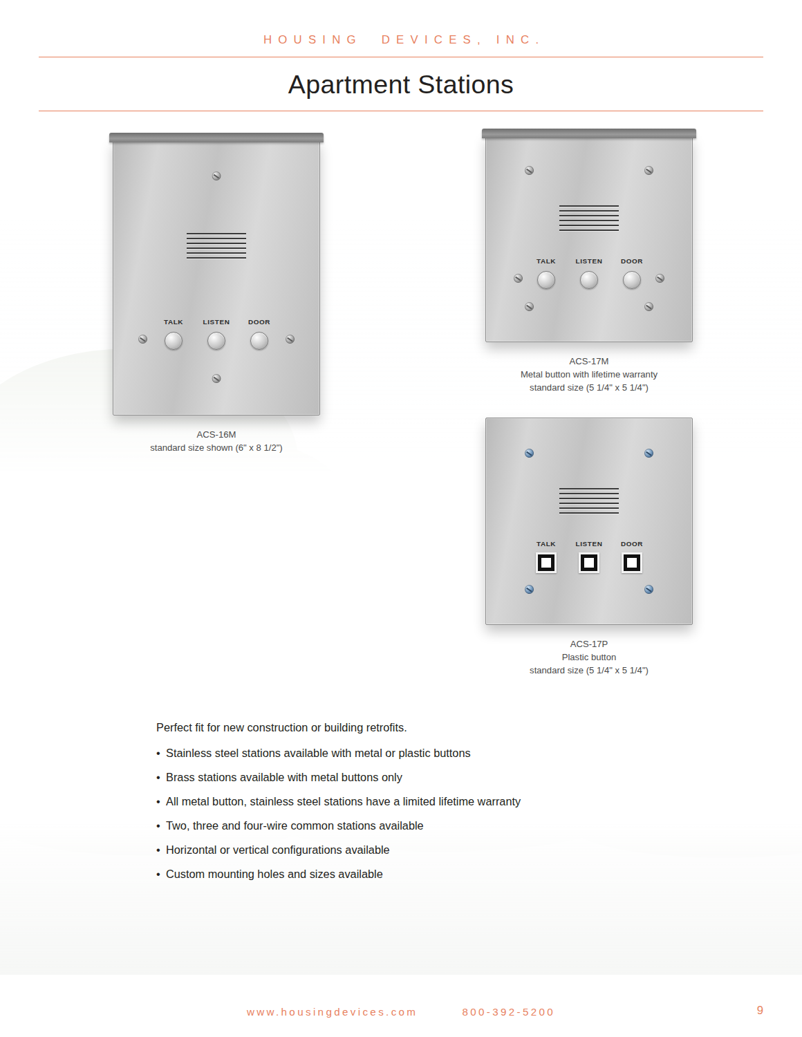Housing Devices, Inc.
Apartment Stations
Talk Listen Door
ACS-16M standard size shown (6" x 8 1/2")
Talk Listen Door
ACS-17M Metal button with lifetime warranty
standard size (5 1/4" x 5 1/4")
Talk Listen Door
ACS-17P Plastic button
standard size (5 1/4" x 5 1/4")
Perfect fit for new construction or building retrofits.
Stainless steel stations available with metal or plastic buttons
Brass stations available with metal buttons only
All metal button, stainless steel stations have a limited lifetime warranty
Two, three and four-wire common stations available
Horizontal or vertical configurations available
Custom mounting holes and sizes available
www.housingdevices.com 800-392-5200 9